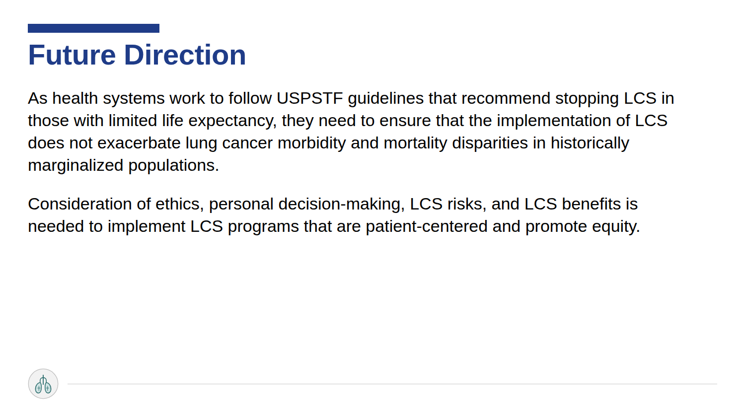Future Direction
As health systems work to follow USPSTF guidelines that recommend stopping LCS in those with limited life expectancy, they need to ensure that the implementation of LCS does not exacerbate lung cancer morbidity and mortality disparities in historically marginalized populations.
Consideration of ethics, personal decision-making, LCS risks, and LCS benefits is needed to implement LCS programs that are patient-centered and promote equity.